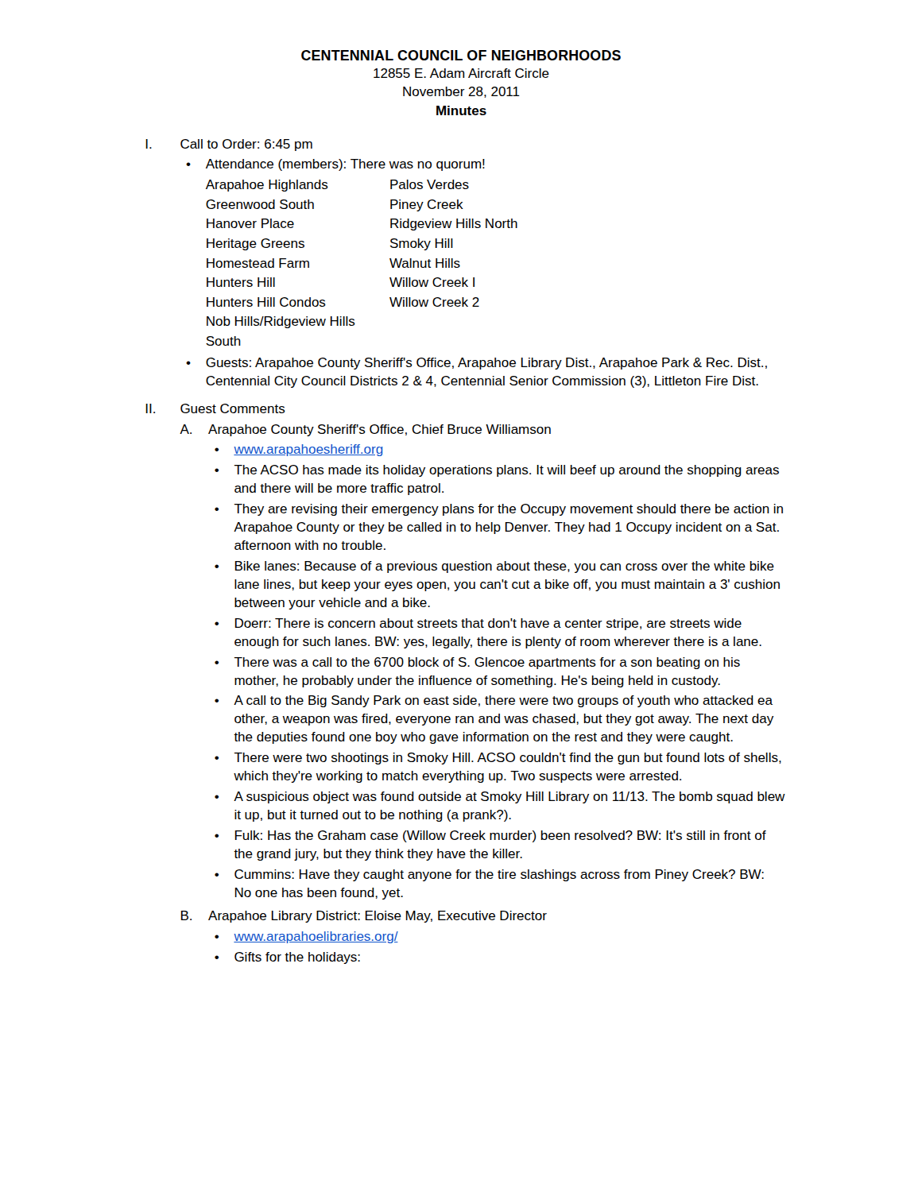CENTENNIAL COUNCIL OF NEIGHBORHOODS 12855 E. Adam Aircraft Circle November 28, 2011 Minutes
I.
Call to Order: 6:45 pm
Attendance (members): There was no quorum!
Arapahoe Highlands
Greenwood South
Hanover Place
Heritage Greens
Homestead Farm
Hunters Hill
Hunters Hill Condos
Nob Hills/Ridgeview Hills South
Palos Verdes
Piney Creek
Ridgeview Hills North
Smoky Hill
Walnut Hills
Willow Creek I
Willow Creek 2
Guests: Arapahoe County Sheriff's Office, Arapahoe Library Dist., Arapahoe Park & Rec. Dist., Centennial City Council Districts 2 & 4, Centennial Senior Commission (3), Littleton Fire Dist.
II.
Guest Comments
A.
Arapahoe County Sheriff's Office, Chief Bruce Williamson
www.arapahoesheriff.org
The ACSO has made its holiday operations plans. It will beef up around the shopping areas and there will be more traffic patrol.
They are revising their emergency plans for the Occupy movement should there be action in Arapahoe County or they be called in to help Denver. They had 1 Occupy incident on a Sat. afternoon with no trouble.
Bike lanes: Because of a previous question about these, you can cross over the white bike lane lines, but keep your eyes open, you can't cut a bike off, you must maintain a 3' cushion between your vehicle and a bike.
Doerr: There is concern about streets that don't have a center stripe, are streets wide enough for such lanes. BW: yes, legally, there is plenty of room wherever there is a lane.
There was a call to the 6700 block of S. Glencoe apartments for a son beating on his mother, he probably under the influence of something. He's being held in custody.
A call to the Big Sandy Park on east side, there were two groups of youth who attacked ea other, a weapon was fired, everyone ran and was chased, but they got away. The next day the deputies found one boy who gave information on the rest and they were caught.
There were two shootings in Smoky Hill. ACSO couldn't find the gun but found lots of shells, which they're working to match everything up. Two suspects were arrested.
A suspicious object was found outside at Smoky Hill Library on 11/13. The bomb squad blew it up, but it turned out to be nothing (a prank?).
Fulk: Has the Graham case (Willow Creek murder) been resolved? BW: It's still in front of the grand jury, but they think they have the killer.
Cummins: Have they caught anyone for the tire slashings across from Piney Creek? BW: No one has been found, yet.
B.
Arapahoe Library District: Eloise May, Executive Director
www.arapahoelibraries.org/
Gifts for the holidays: